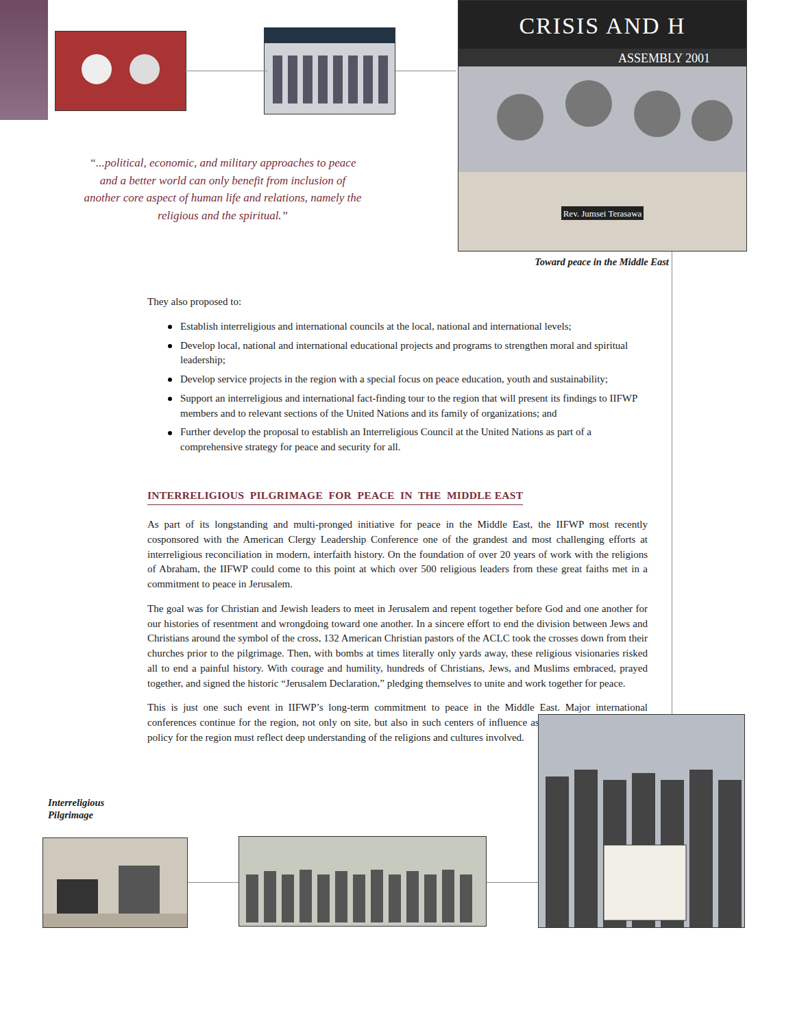“...political, economic, and military approaches to peace and a better world can only benefit from inclusion of another core aspect of human life and relations, namely the religious and the spiritual.”
Toward peace in the Middle East
They also proposed to:
Establish interreligious and international councils at the local, national and international levels;
Develop local, national and international educational projects and programs to strengthen moral and spiritual leadership;
Develop service projects in the region with a special focus on peace education, youth and sustainability;
Support an interreligious and international fact-finding tour to the region that will present its findings to IIFWP members and to relevant sections of the United Nations and its family of organizations; and
Further develop the proposal to establish an Interreligious Council at the United Nations as part of a comprehensive strategy for peace and security for all.
Interreligious Pilgrimage for Peace in the Middle East
As part of its longstanding and multi-pronged initiative for peace in the Middle East, the IIFWP most recently cosponsored with the American Clergy Leadership Conference one of the grandest and most challenging efforts at interreligious reconciliation in modern, interfaith history. On the foundation of over 20 years of work with the religions of Abraham, the IIFWP could come to this point at which over 500 religious leaders from these great faiths met in a commitment to peace in Jerusalem.
The goal was for Christian and Jewish leaders to meet in Jerusalem and repent together before God and one another for our histories of resentment and wrongdoing toward one another. In a sincere effort to end the division between Jews and Christians around the symbol of the cross, 132 American Christian pastors of the ACLC took the crosses down from their churches prior to the pilgrimage. Then, with bombs at times literally only yards away, these religious visionaries risked all to end a painful history. With courage and humility, hundreds of Christians, Jews, and Muslims embraced, prayed together, and signed the historic “Jerusalem Declaration,” pledging themselves to unite and work together for peace.
This is just one such event in IIFWP’s long-term commitment to peace in the Middle East. Major international conferences continue for the region, not only on site, but also in such centers of influence as Washington, D.C., where policy for the region must reflect deep understanding of the religions and cultures involved.
Interreligious
Pilgrimage